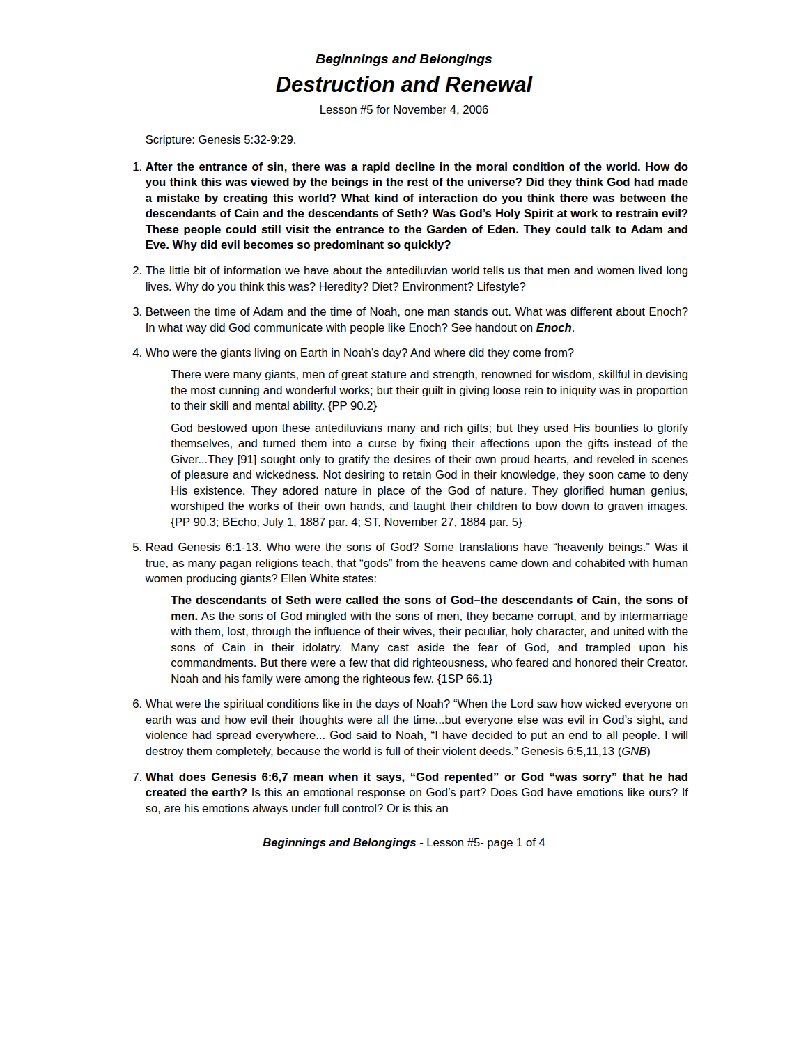Beginnings and Belongings
Destruction and Renewal
Lesson #5 for November 4, 2006
Scripture: Genesis 5:32-9:29.
After the entrance of sin, there was a rapid decline in the moral condition of the world. How do you think this was viewed by the beings in the rest of the universe? Did they think God had made a mistake by creating this world? What kind of interaction do you think there was between the descendants of Cain and the descendants of Seth? Was God’s Holy Spirit at work to restrain evil? These people could still visit the entrance to the Garden of Eden. They could talk to Adam and Eve. Why did evil becomes so predominant so quickly?
The little bit of information we have about the antediluvian world tells us that men and women lived long lives. Why do you think this was? Heredity? Diet? Environment? Lifestyle?
Between the time of Adam and the time of Noah, one man stands out. What was different about Enoch? In what way did God communicate with people like Enoch? See handout on Enoch.
Who were the giants living on Earth in Noah’s day? And where did they come from?
There were many giants, men of great stature and strength, renowned for wisdom, skillful in devising the most cunning and wonderful works; but their guilt in giving loose rein to iniquity was in proportion to their skill and mental ability. {PP 90.2}
God bestowed upon these antediluvians many and rich gifts; but they used His bounties to glorify themselves, and turned them into a curse by fixing their affections upon the gifts instead of the Giver...They [91] sought only to gratify the desires of their own proud hearts, and reveled in scenes of pleasure and wickedness. Not desiring to retain God in their knowledge, they soon came to deny His existence. They adored nature in place of the God of nature. They glorified human genius, worshiped the works of their own hands, and taught their children to bow down to graven images. {PP 90.3; BEcho, July 1, 1887 par. 4; ST, November 27, 1884 par. 5}
Read Genesis 6:1-13. Who were the sons of God? Some translations have “heavenly beings.” Was it true, as many pagan religions teach, that “gods” from the heavens came down and cohabited with human women producing giants? Ellen White states:
The descendants of Seth were called the sons of God–the descendants of Cain, the sons of men. As the sons of God mingled with the sons of men, they became corrupt, and by intermarriage with them, lost, through the influence of their wives, their peculiar, holy character, and united with the sons of Cain in their idolatry. Many cast aside the fear of God, and trampled upon his commandments. But there were a few that did righteousness, who feared and honored their Creator. Noah and his family were among the righteous few. {1SP 66.1}
What were the spiritual conditions like in the days of Noah? “When the Lord saw how wicked everyone on earth was and how evil their thoughts were all the time...but everyone else was evil in God’s sight, and violence had spread everywhere... God said to Noah, “I have decided to put an end to all people. I will destroy them completely, because the world is full of their violent deeds.” Genesis 6:5,11,13 (GNB)
What does Genesis 6:6,7 mean when it says, “God repented” or God “was sorry” that he had created the earth? Is this an emotional response on God’s part? Does God have emotions like ours? If so, are his emotions always under full control? Or is this an
Beginnings and Belongings - Lesson #5- page 1 of 4